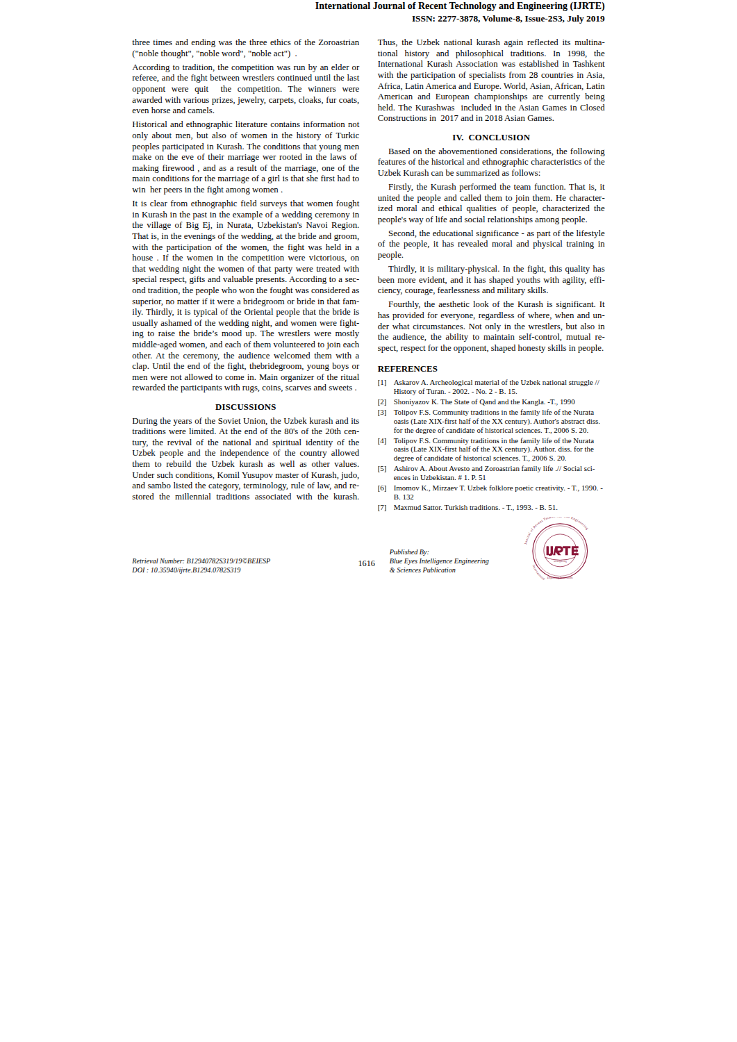International Journal of Recent Technology and Engineering (IJRTE)
ISSN: 2277-3878, Volume-8, Issue-2S3, July 2019
three times and ending was the three ethics of the Zoroastrian ("noble thought", "noble word", "noble act") .
According to tradition, the competition was run by an elder or referee, and the fight between wrestlers continued until the last opponent were quit the competition. The winners were awarded with various prizes, jewelry, carpets, cloaks, fur coats, even horse and camels.
Historical and ethnographic literature contains information not only about men, but also of women in the history of Turkic peoples participated in Kurash. The conditions that young men make on the eve of their marriage wer rooted in the laws of making firewood , and as a result of the marriage, one of the main conditions for the marriage of a girl is that she first had to win her peers in the fight among women .
It is clear from ethnographic field surveys that women fought in Kurash in the past in the example of a wedding ceremony in the village of Big Ej, in Nurata, Uzbekistan's Navoi Region. That is, in the evenings of the wedding, at the bride and groom, with the participation of the women, the fight was held in a house . If the women in the competition were victorious, on that wedding night the women of that party were treated with special respect, gifts and valuable presents. According to a second tradition, the people who won the fought was considered as superior, no matter if it were a bridegroom or bride in that family. Thirdly, it is typical of the Oriental people that the bride is usually ashamed of the wedding night, and women were fighting to raise the bride’s mood up. The wrestlers were mostly middle-aged women, and each of them volunteered to join each other. At the ceremony, the audience welcomed them with a clap. Until the end of the fight, thebridegroom, young boys or men were not allowed to come in. Main organizer of the ritual rewarded the participants with rugs, coins, scarves and sweets .
Discussions
During the years of the Soviet Union, the Uzbek kurash and its traditions were limited. At the end of the 80's of the 20th century, the revival of the national and spiritual identity of the Uzbek people and the independence of the country allowed them to rebuild the Uzbek kurash as well as other values. Under such conditions, Komil Yusupov master of Kurash, judo, and sambo listed the category, terminology, rule of law, and restored the millennial traditions associated with the kurash. Thus, the Uzbek national kurash again reflected its multinational history and philosophical traditions. In 1998, the International Kurash Association was established in Tashkent with the participation of specialists from 28 countries in Asia, Africa, Latin America and Europe. World, Asian, African, Latin American and European championships are currently being held. The Kurashwas included in the Asian Games in Closed Constructions in 2017 and in 2018 Asian Games.
IV. Conclusion
Based on the abovementioned considerations, the following features of the historical and ethnographic characteristics of the Uzbek Kurash can be summarized as follows:
Firstly, the Kurash performed the team function. That is, it united the people and called them to join them. He characterized moral and ethical qualities of people, characterized the people's way of life and social relationships among people.
Second, the educational significance - as part of the lifestyle of the people, it has revealed moral and physical training in people.
Thirdly, it is military-physical. In the fight, this quality has been more evident, and it has shaped youths with agility, efficiency, courage, fearlessness and military skills.
Fourthly, the aesthetic look of the Kurash is significant. It has provided for everyone, regardless of where, when and under what circumstances. Not only in the wrestlers, but also in the audience, the ability to maintain self-control, mutual respect, respect for the opponent, shaped honesty skills in people.
References
[1] Askarov A. Archeological material of the Uzbek national struggle // History of Turan. - 2002. - No. 2 - B. 15.
[2] Shoniyazov K. The State of Qand and the Kangla. -T., 1990
[3] Tolipov F.S. Community traditions in the family life of the Nurata oasis (Late XIX-first half of the XX century). Author's abstract diss. for the degree of candidate of historical sciences. T., 2006 S. 20.
[4] Tolipov F.S. Community traditions in the family life of the Nurata oasis (Late XIX-first half of the XX century). Author. diss. for the degree of candidate of historical sciences. T., 2006 S. 20.
[5] Ashirov A. About Avesto and Zoroastrian family life .// Social sciences in Uzbekistan. # 1. P. 51
[6] Imomov K., Mirzaev T. Uzbek folklore poetic creativity. - T., 1990. - B. 132
[7] Maxmud Sattor. Turkish traditions. - T., 1993. - B. 51.
Retrieval Number: B12940782S319/19©BEIESP
DOI : 10.35940/ijrte.B1294.0782S319
1616
Published By:
Blue Eyes Intelligence Engineering
& Sciences Publication
Journal of Recent Technology and Engineering International www.ijrte.org Exploring Innovation